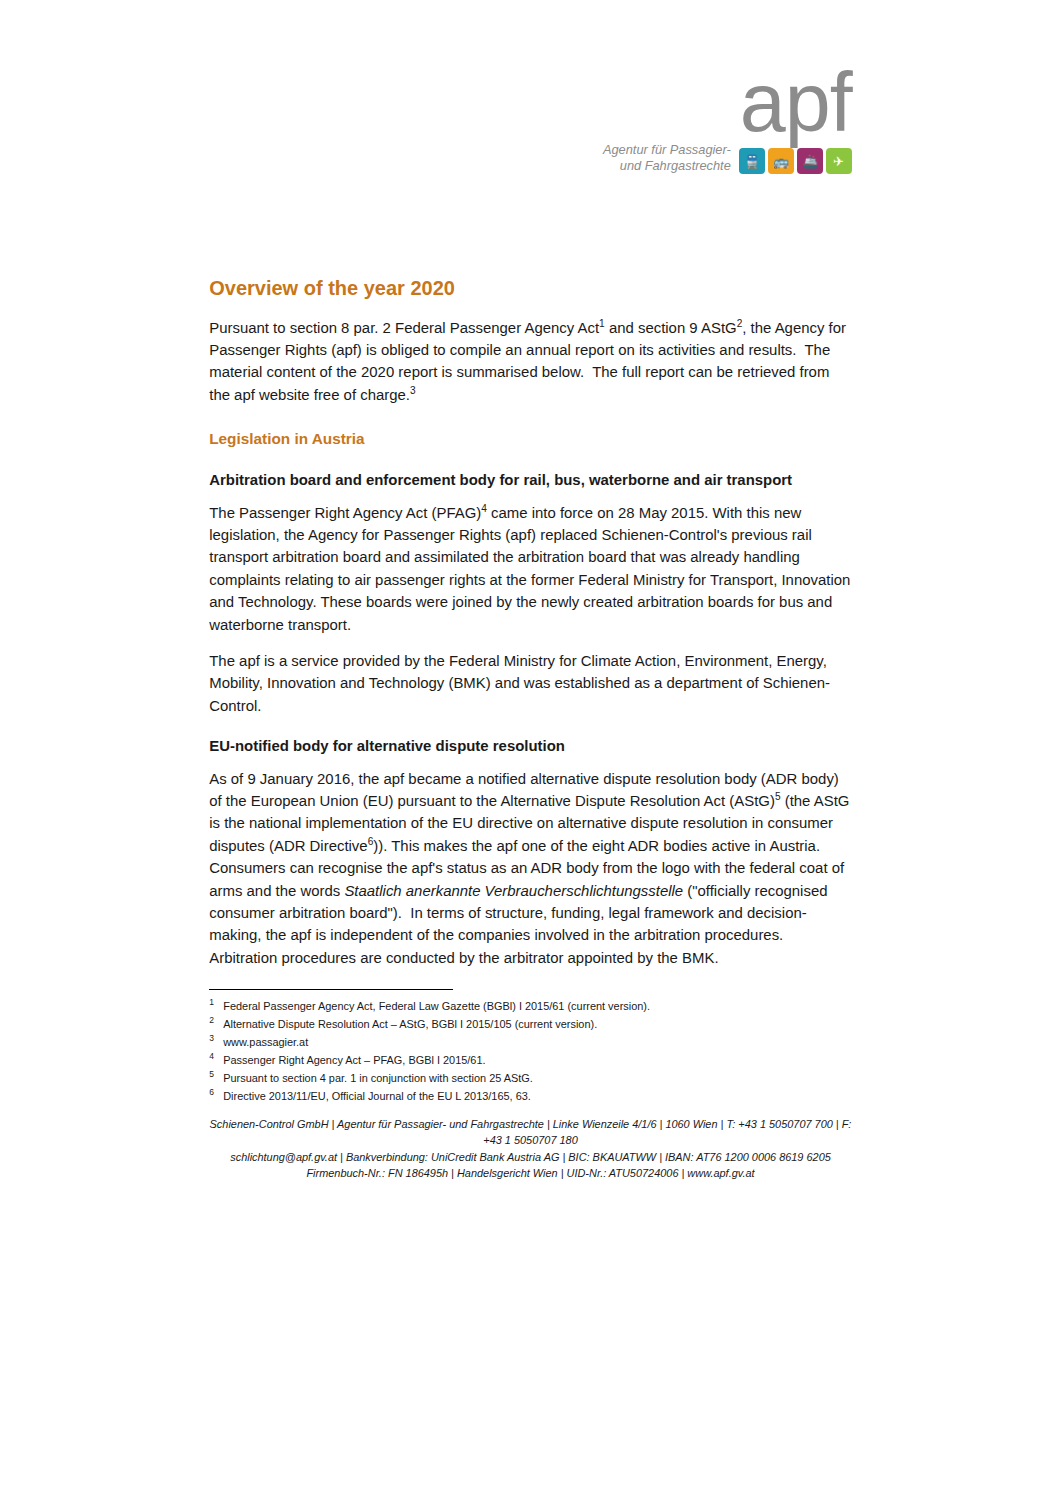apf
Agentur für Passagier-
und Fahrgastrechte
🚆 🚌 🚢 ✈
Overview of the year 2020
Pursuant to section 8 par. 2 Federal Passenger Agency Act1 and section 9 AStG2, the Agency for Passenger Rights (apf) is obliged to compile an annual report on its activities and results. The material content of the 2020 report is summarised below. The full report can be retrieved from the apf website free of charge.3
Legislation in Austria
Arbitration board and enforcement body for rail, bus, waterborne and air transport
The Passenger Right Agency Act (PFAG)4 came into force on 28 May 2015. With this new legislation, the Agency for Passenger Rights (apf) replaced Schienen-Control's previous rail transport arbitration board and assimilated the arbitration board that was already handling complaints relating to air passenger rights at the former Federal Ministry for Transport, Innovation and Technology. These boards were joined by the newly created arbitration boards for bus and waterborne transport.
The apf is a service provided by the Federal Ministry for Climate Action, Environment, Energy, Mobility, Innovation and Technology (BMK) and was established as a department of Schienen-Control.
EU-notified body for alternative dispute resolution
As of 9 January 2016, the apf became a notified alternative dispute resolution body (ADR body) of the European Union (EU) pursuant to the Alternative Dispute Resolution Act (AStG)5 (the AStG is the national implementation of the EU directive on alternative dispute resolution in consumer disputes (ADR Directive6)). This makes the apf one of the eight ADR bodies active in Austria. Consumers can recognise the apf's status as an ADR body from the logo with the federal coat of arms and the words Staatlich anerkannte Verbraucherschlichtungsstelle ("officially recognised consumer arbitration board"). In terms of structure, funding, legal framework and decision-making, the apf is independent of the companies involved in the arbitration procedures. Arbitration procedures are conducted by the arbitrator appointed by the BMK.
1 Federal Passenger Agency Act, Federal Law Gazette (BGBl) I 2015/61 (current version).
2 Alternative Dispute Resolution Act – AStG, BGBl I 2015/105 (current version).
3www.passagier.at
4 Passenger Right Agency Act – PFAG, BGBl I 2015/61.
5 Pursuant to section 4 par. 1 in conjunction with section 25 AStG.
6 Directive 2013/11/EU, Official Journal of the EU L 2013/165, 63.
Schienen-Control GmbH | Agentur für Passagier- und Fahrgastrechte | Linke Wienzeile 4/1/6 | 1060 Wien | T: +43 1 5050707 700 | F: +43 1 5050707 180
schlichtung@apf.gv.at | Bankverbindung: UniCredit Bank Austria AG | BIC: BKAUATWW | IBAN: AT76 1200 0006 8619 6205
Firmenbuch-Nr.: FN 186495h | Handelsgericht Wien | UID-Nr.: ATU50724006 | www.apf.gv.at